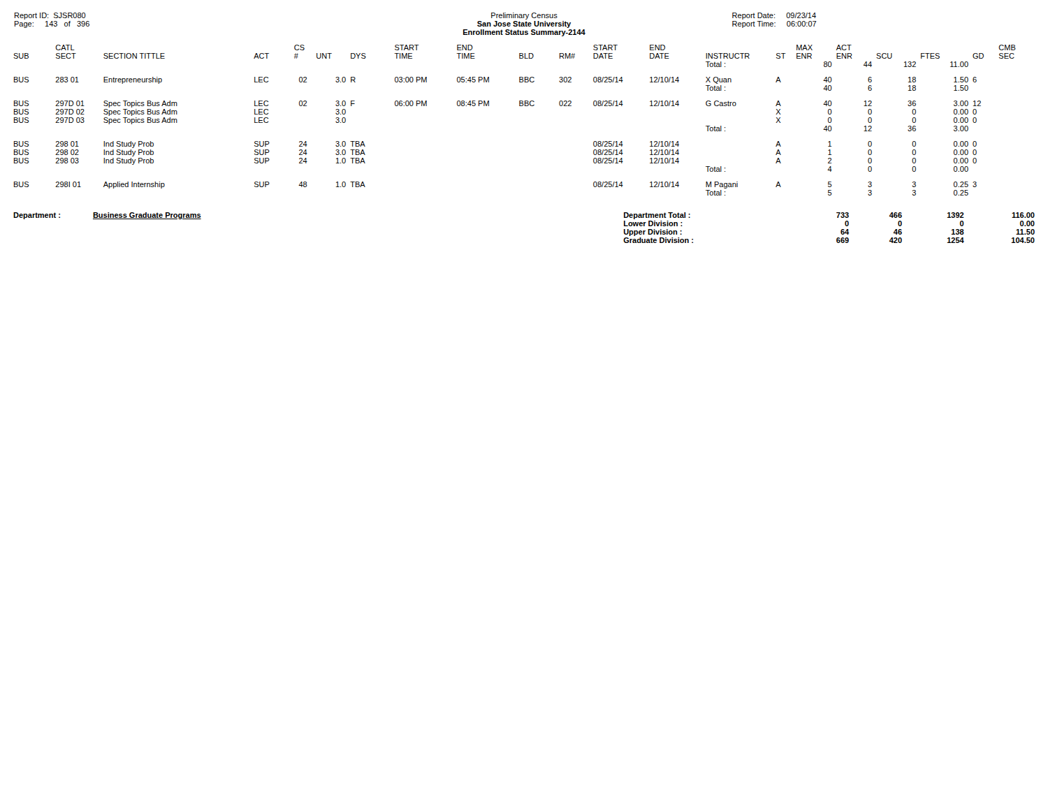| Report ID: SJSR080 | Preliminary Census | Report Date: 09/23/14 |
| Page: 143 of 396 | San Jose State University | Report Time: 06:00:07 |
| | Enrollment Status Summary-2144 | |
| SUB | CATL SECT | SECTION TITTLE | ACT | CS # | UNT | DYS | START TIME | END TIME | BLD | RM# | START DATE | END DATE | INSTRUCTR | ST | MAX ENR | ACT ENR | SCU | FTES | GD | CMB SEC |
| --- | --- | --- | --- | --- | --- | --- | --- | --- | --- | --- | --- | --- | --- | --- | --- | --- | --- | --- | --- | --- |
| | Total : | | 80 | 44 | 132 | 11.00 | | |
| BUS | 283 01 | Entrepreneurship | LEC | 02 | 3.0 | R | 03:00 PM | 05:45 PM | BBC | 302 | 08/25/14 | 12/10/14 | X Quan | A | 40 | 6 | 18 | 1.50 | 6 | |
| | Total : | | 40 | 6 | 18 | 1.50 | | |
| BUS | 297D 01 | Spec Topics Bus Adm | LEC | 02 | 3.0 | F | 06:00 PM | 08:45 PM | BBC | 022 | 08/25/14 | 12/10/14 | G Castro | A | 40 | 12 | 36 | 3.00 | 12 | |
| BUS | 297D 02 | Spec Topics Bus Adm | LEC | | 3.0 | | | | | | | | | X | 0 | 0 | 0 | 0.00 | 0 | |
| BUS | 297D 03 | Spec Topics Bus Adm | LEC | | 3.0 | | | | | | | | | X | 0 | 0 | 0 | 0.00 | 0 | |
| | Total : | | 40 | 12 | 36 | 3.00 | | |
| BUS | 298 01 | Ind Study Prob | SUP | 24 | 3.0 | TBA | | | | | 08/25/14 | 12/10/14 | | A | 1 | 0 | 0 | 0.00 | 0 | |
| BUS | 298 02 | Ind Study Prob | SUP | 24 | 3.0 | TBA | | | | | 08/25/14 | 12/10/14 | | A | 1 | 0 | 0 | 0.00 | 0 | |
| BUS | 298 03 | Ind Study Prob | SUP | 24 | 1.0 | TBA | | | | | 08/25/14 | 12/10/14 | | A | 2 | 0 | 0 | 0.00 | 0 | |
| | Total : | | 4 | 0 | 0 | 0.00 | | |
| BUS | 298I 01 | Applied Internship | SUP | 48 | 1.0 | TBA | | | | | 08/25/14 | 12/10/14 | M Pagani | A | 5 | 3 | 3 | 0.25 | 3 | |
| | Total : | | 5 | 3 | 3 | 0.25 | | |
| Department : | Business Graduate Programs | | Department Total : | 733 | 466 | 1392 | 116.00 |
| | | | Lower Division : | 0 | 0 | 0 | 0.00 |
| | | | Upper Division : | 64 | 46 | 138 | 11.50 |
| | | | Graduate Division : | 669 | 420 | 1254 | 104.50 |